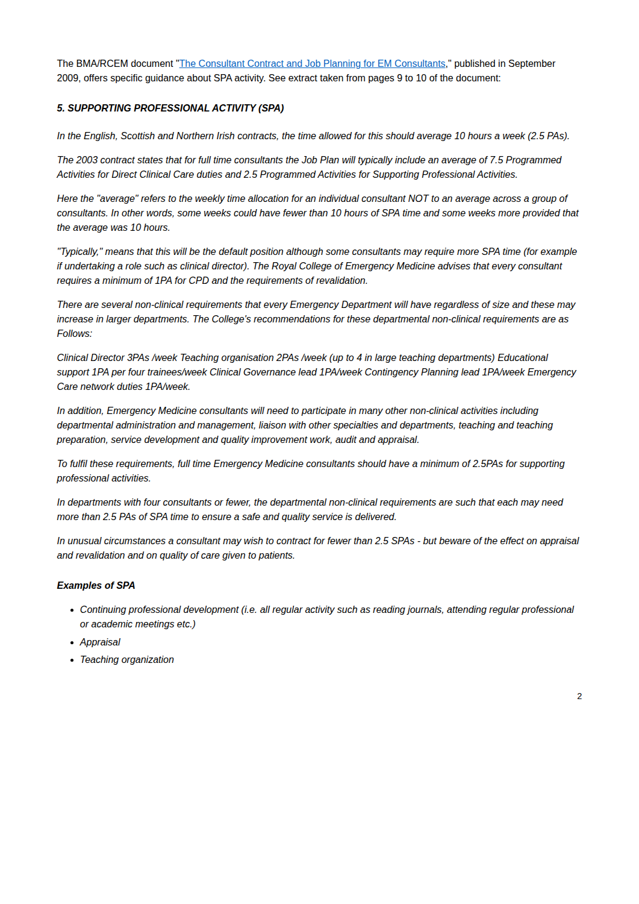The BMA/RCEM document "The Consultant Contract and Job Planning for EM Consultants," published in September 2009, offers specific guidance about SPA activity. See extract taken from pages 9 to 10 of the document:
5. SUPPORTING PROFESSIONAL ACTIVITY (SPA)
In the English, Scottish and Northern Irish contracts, the time allowed for this should average 10 hours a week (2.5 PAs).
The 2003 contract states that for full time consultants the Job Plan will typically include an average of 7.5 Programmed Activities for Direct Clinical Care duties and 2.5 Programmed Activities for Supporting Professional Activities.
Here the "average" refers to the weekly time allocation for an individual consultant NOT to an average across a group of consultants. In other words, some weeks could have fewer than 10 hours of SPA time and some weeks more provided that the average was 10 hours.
"Typically," means that this will be the default position although some consultants may require more SPA time (for example if undertaking a role such as clinical director). The Royal College of Emergency Medicine advises that every consultant requires a minimum of 1PA for CPD and the requirements of revalidation.
There are several non-clinical requirements that every Emergency Department will have regardless of size and these may increase in larger departments. The College's recommendations for these departmental non-clinical requirements are as Follows:
Clinical Director 3PAs /week Teaching organisation 2PAs /week (up to 4 in large teaching departments) Educational support 1PA per four trainees/week Clinical Governance lead 1PA/week Contingency Planning lead 1PA/week Emergency Care network duties 1PA/week.
In addition, Emergency Medicine consultants will need to participate in many other non-clinical activities including departmental administration and management, liaison with other specialties and departments, teaching and teaching preparation, service development and quality improvement work, audit and appraisal.
To fulfil these requirements, full time Emergency Medicine consultants should have a minimum of 2.5PAs for supporting professional activities.
In departments with four consultants or fewer, the departmental non-clinical requirements are such that each may need more than 2.5 PAs of SPA time to ensure a safe and quality service is delivered.
In unusual circumstances a consultant may wish to contract for fewer than 2.5 SPAs - but beware of the effect on appraisal and revalidation and on quality of care given to patients.
Examples of SPA
Continuing professional development (i.e. all regular activity such as reading journals, attending regular professional or academic meetings etc.)
Appraisal
Teaching organization
2